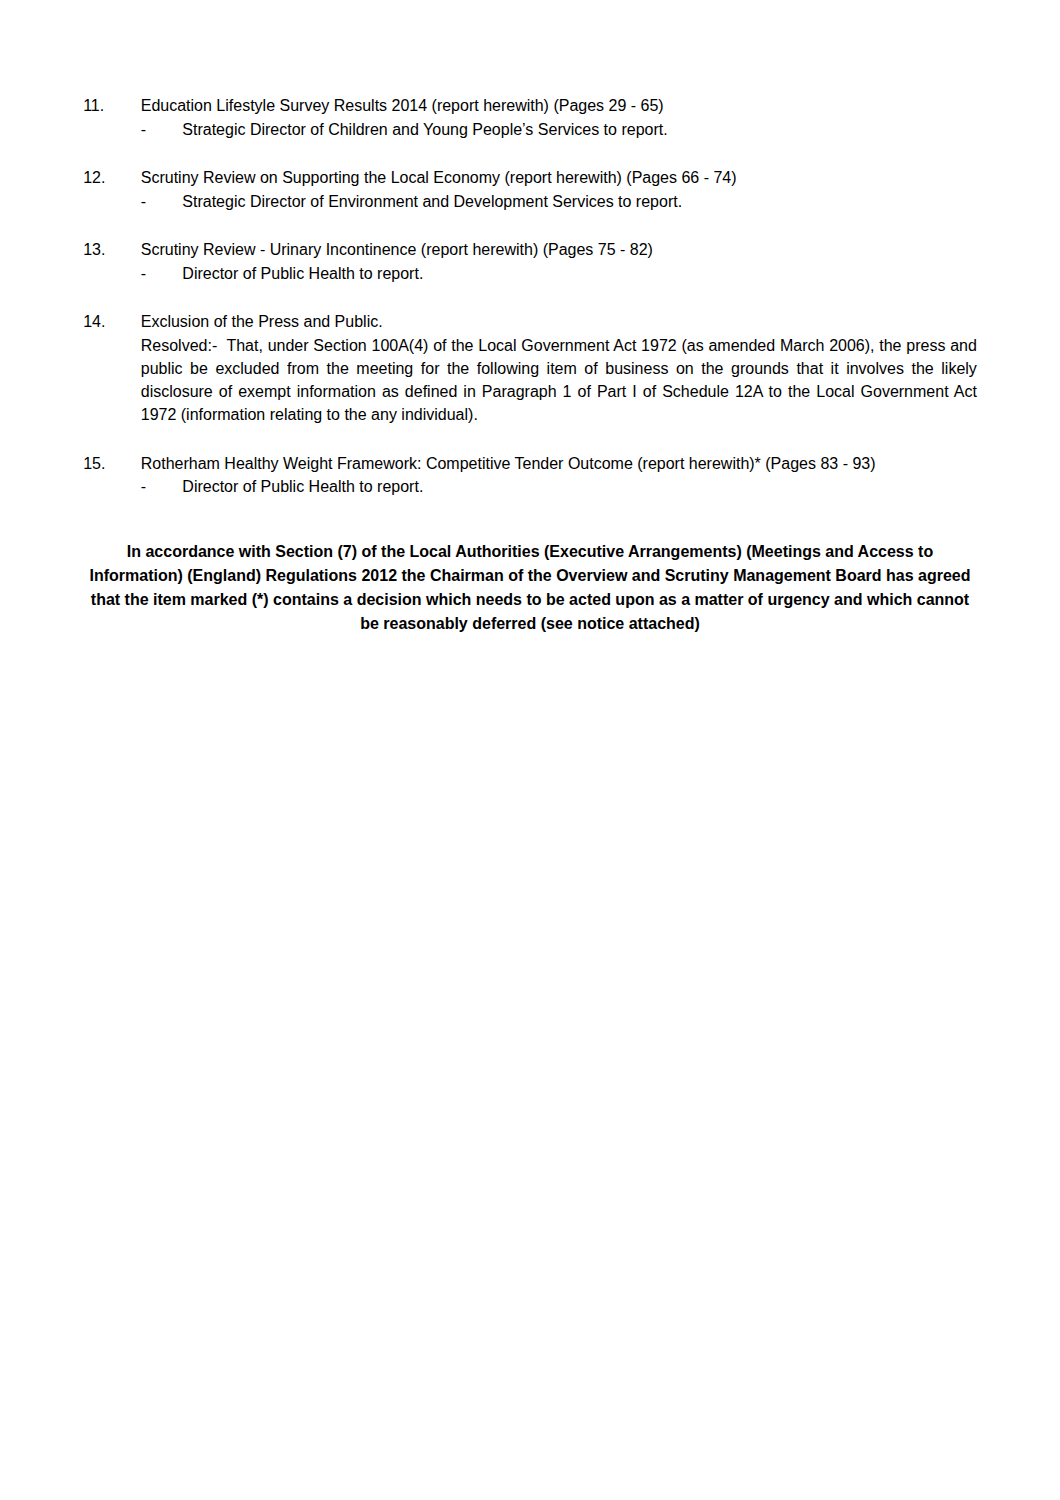11. Education Lifestyle Survey Results 2014 (report herewith) (Pages 29 - 65)
-Strategic Director of Children and Young People’s Services to report.
12. Scrutiny Review on Supporting the Local Economy (report herewith) (Pages 66 - 74)
-Strategic Director of Environment and Development Services to report.
13. Scrutiny Review - Urinary Incontinence (report herewith) (Pages 75 - 82)
-Director of Public Health to report.
14. Exclusion of the Press and Public.
Resolved:- That, under Section 100A(4) of the Local Government Act 1972 (as amended March 2006), the press and public be excluded from the meeting for the following item of business on the grounds that it involves the likely disclosure of exempt information as defined in Paragraph 1 of Part I of Schedule 12A to the Local Government Act 1972 (information relating to the any individual).
15. Rotherham Healthy Weight Framework: Competitive Tender Outcome (report herewith)* (Pages 83 - 93)
-Director of Public Health to report.
In accordance with Section (7) of the Local Authorities (Executive Arrangements) (Meetings and Access to Information) (England) Regulations 2012 the Chairman of the Overview and Scrutiny Management Board has agreed that the item marked (*) contains a decision which needs to be acted upon as a matter of urgency and which cannot be reasonably deferred (see notice attached)